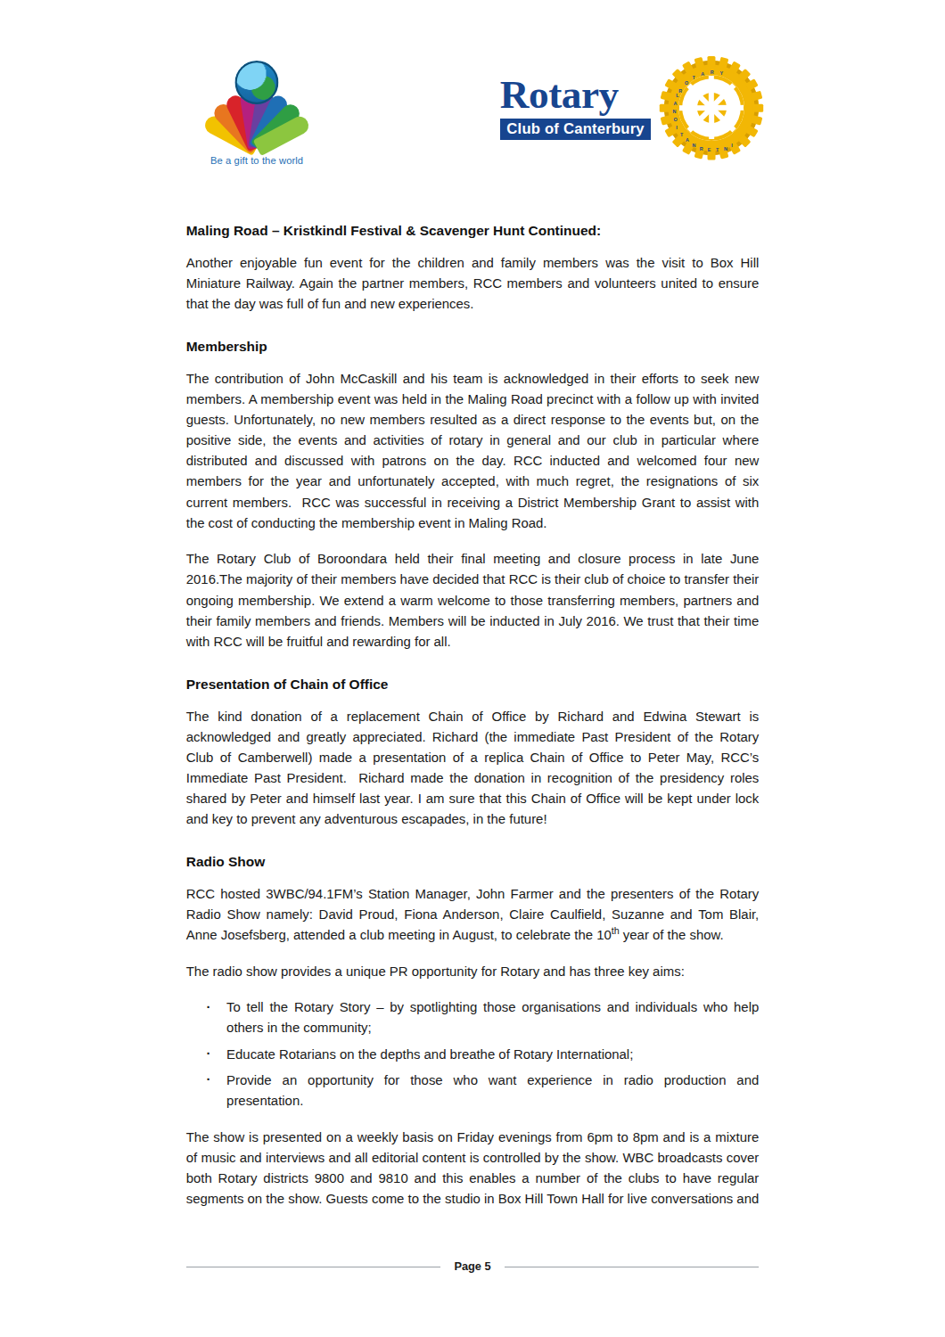Be a gift to the world
Rotary
Club of Canterbury
R O T A R Y I N T E R N A T I O N A L
Maling Road – Kristkindl Festival & Scavenger Hunt Continued:
Another enjoyable fun event for the children and family members was the visit to Box Hill Miniature Railway. Again the partner members, RCC members and volunteers united to ensure that the day was full of fun and new experiences.
Membership
The contribution of John McCaskill and his team is acknowledged in their efforts to seek new members. A membership event was held in the Maling Road precinct with a follow up with invited guests. Unfortunately, no new members resulted as a direct response to the events but, on the positive side, the events and activities of rotary in general and our club in particular where distributed and discussed with patrons on the day. RCC inducted and welcomed four new members for the year and unfortunately accepted, with much regret, the resignations of six current members. RCC was successful in receiving a District Membership Grant to assist with the cost of conducting the membership event in Maling Road.
The Rotary Club of Boroondara held their final meeting and closure process in late June 2016.The majority of their members have decided that RCC is their club of choice to transfer their ongoing membership. We extend a warm welcome to those transferring members, partners and their family members and friends. Members will be inducted in July 2016. We trust that their time with RCC will be fruitful and rewarding for all.
Presentation of Chain of Office
The kind donation of a replacement Chain of Office by Richard and Edwina Stewart is acknowledged and greatly appreciated. Richard (the immediate Past President of the Rotary Club of Camberwell) made a presentation of a replica Chain of Office to Peter May, RCC’s Immediate Past President. Richard made the donation in recognition of the presidency roles shared by Peter and himself last year. I am sure that this Chain of Office will be kept under lock and key to prevent any adventurous escapades, in the future!
Radio Show
RCC hosted 3WBC/94.1FM’s Station Manager, John Farmer and the presenters of the Rotary Radio Show namely: David Proud, Fiona Anderson, Claire Caulfield, Suzanne and Tom Blair, Anne Josefsberg, attended a club meeting in August, to celebrate the 10th year of the show.
The radio show provides a unique PR opportunity for Rotary and has three key aims:
To tell the Rotary Story – by spotlighting those organisations and individuals who help others in the community;
Educate Rotarians on the depths and breathe of Rotary International;
Provide an opportunity for those who want experience in radio production and presentation.
The show is presented on a weekly basis on Friday evenings from 6pm to 8pm and is a mixture of music and interviews and all editorial content is controlled by the show. WBC broadcasts cover both Rotary districts 9800 and 9810 and this enables a number of the clubs to have regular segments on the show. Guests come to the studio in Box Hill Town Hall for live conversations and
Page 5